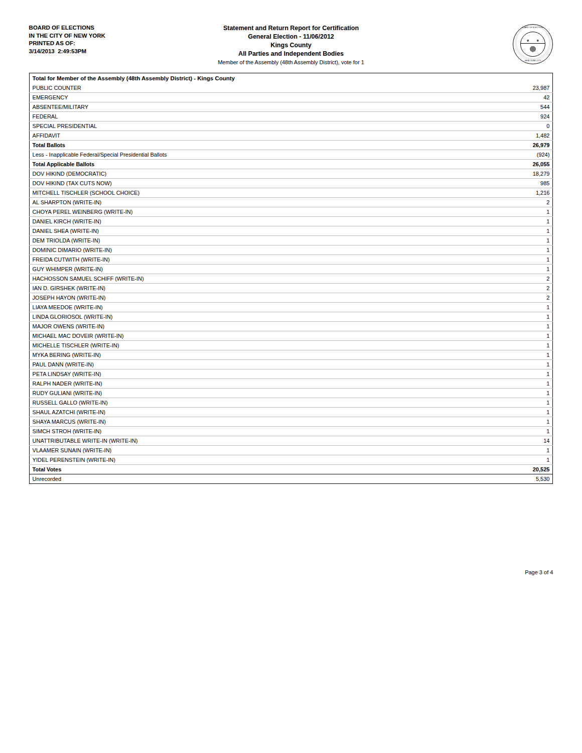BOARD OF ELECTIONS
IN THE CITY OF NEW YORK
PRINTED AS OF:
3/14/2013 2:49:53PM
Statement and Return Report for Certification
General Election - 11/06/2012
Kings County
All Parties and Independent Bodies
Member of the Assembly (48th Assembly District), vote for 1
Total for Member of the Assembly (48th Assembly District) - Kings County
| PUBLIC COUNTER | 23,987 |
| EMERGENCY | 42 |
| ABSENTEE/MILITARY | 544 |
| FEDERAL | 924 |
| SPECIAL PRESIDENTIAL | 0 |
| AFFIDAVIT | 1,482 |
| Total Ballots | 26,979 |
| Less - Inapplicable Federal/Special Presidential Ballots | (924) |
| Total Applicable Ballots | 26,055 |
| DOV HIKIND (DEMOCRATIC) | 18,279 |
| DOV HIKIND (TAX CUTS NOW) | 985 |
| MITCHELL TISCHLER (SCHOOL CHOICE) | 1,216 |
| AL SHARPTON (WRITE-IN) | 2 |
| CHOYA PEREL WEINBERG (WRITE-IN) | 1 |
| DANIEL KIRCH (WRITE-IN) | 1 |
| DANIEL SHEA (WRITE-IN) | 1 |
| DEM TRIOLDA (WRITE-IN) | 1 |
| DOMINIC DIMARIO (WRITE-IN) | 1 |
| FREIDA CUTWITH (WRITE-IN) | 1 |
| GUY WHIMPER (WRITE-IN) | 1 |
| HACHOSSON SAMUEL SCHIFF (WRITE-IN) | 2 |
| IAN D. GIRSHEK (WRITE-IN) | 2 |
| JOSEPH HAYON (WRITE-IN) | 2 |
| LIAYA MEEDOE (WRITE-IN) | 1 |
| LINDA GLORIOSOL (WRITE-IN) | 1 |
| MAJOR OWENS (WRITE-IN) | 1 |
| MICHAEL MAC DOVEIR (WRITE-IN) | 1 |
| MICHELLE TISCHLER (WRITE-IN) | 1 |
| MYKA BERING (WRITE-IN) | 1 |
| PAUL DANN (WRITE-IN) | 1 |
| PETA LINDSAY (WRITE-IN) | 1 |
| RALPH NADER (WRITE-IN) | 1 |
| RUDY GULIANI (WRITE-IN) | 1 |
| RUSSELL GALLO (WRITE-IN) | 1 |
| SHAUL AZATCHI (WRITE-IN) | 1 |
| SHAYA MARCUS (WRITE-IN) | 1 |
| SIMCH STROH (WRITE-IN) | 1 |
| UNATTRIBUTABLE WRITE-IN (WRITE-IN) | 14 |
| VLAAMER SUNAIN (WRITE-IN) | 1 |
| YIDEL PERENSTEIN (WRITE-IN) | 1 |
| Total Votes | 20,525 |
| Unrecorded | 5,530 |
Page 3 of 4